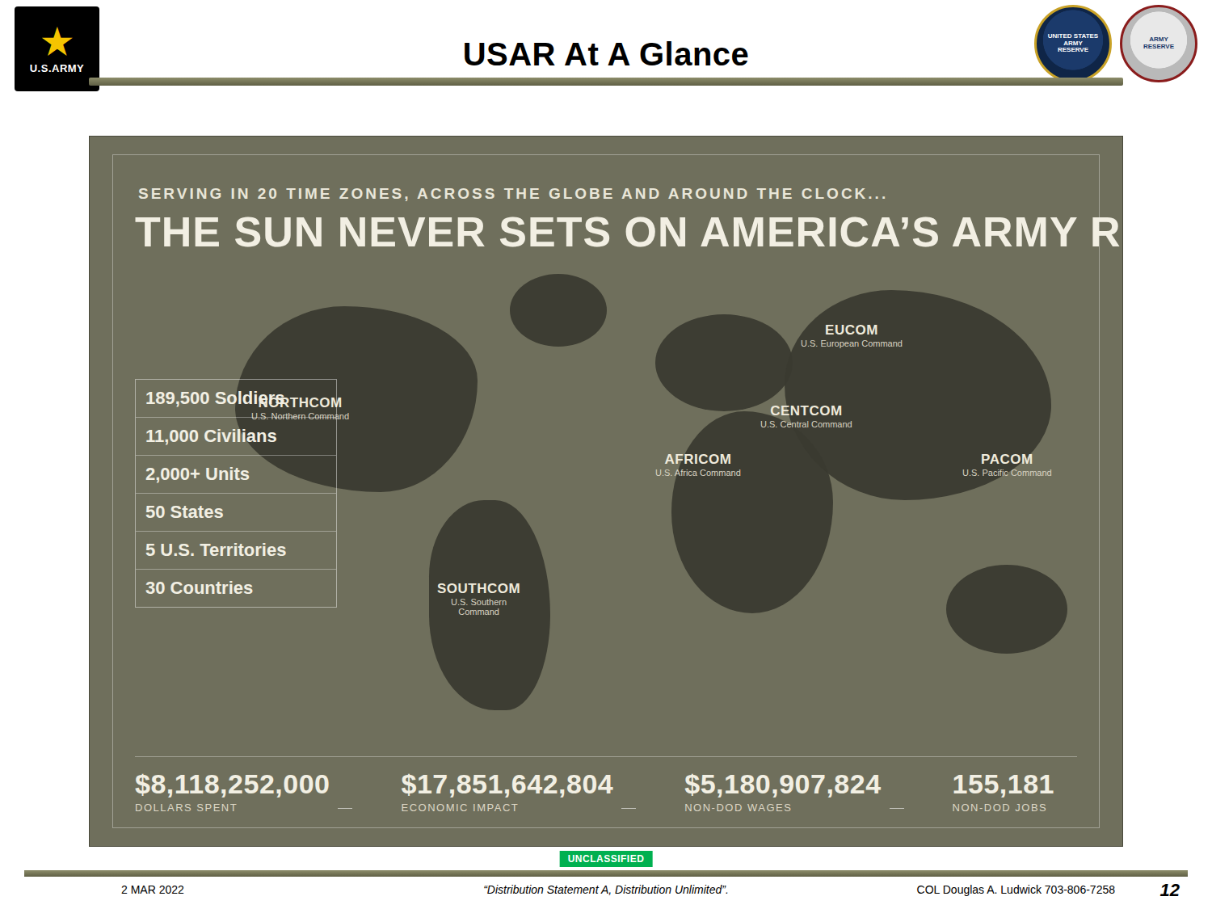★
U.S.ARMY
USAR At A Glance
UNITED STATES
ARMY
RESERVE
ARMY
RESERVE
SERVING IN 20 TIME ZONES, ACROSS THE GLOBE AND AROUND THE CLOCK...
THE SUN NEVER SETS ON AMERICA’S ARMY RESERVE
NORTHCOM
U.S. Northern Command
SOUTHCOM
U.S. Southern
Command
EUCOM
U.S. European Command
CENTCOM
U.S. Central Command
AFRICOM
U.S. Africa Command
PACOM
U.S. Pacific Command
189,500 Soldiers
11,000 Civilians
2,000+ Units
50 States
5 U.S. Territories
30 Countries
$8,118,252,000
DOLLARS SPENT
$17,851,642,804
ECONOMIC IMPACT
$5,180,907,824
NON-DOD WAGES
155,181
NON-DOD JOBS
UNCLASSIFIED
2 MAR 2022
“Distribution Statement A, Distribution Unlimited”.
COL Douglas A. Ludwick 703-806-7258
12